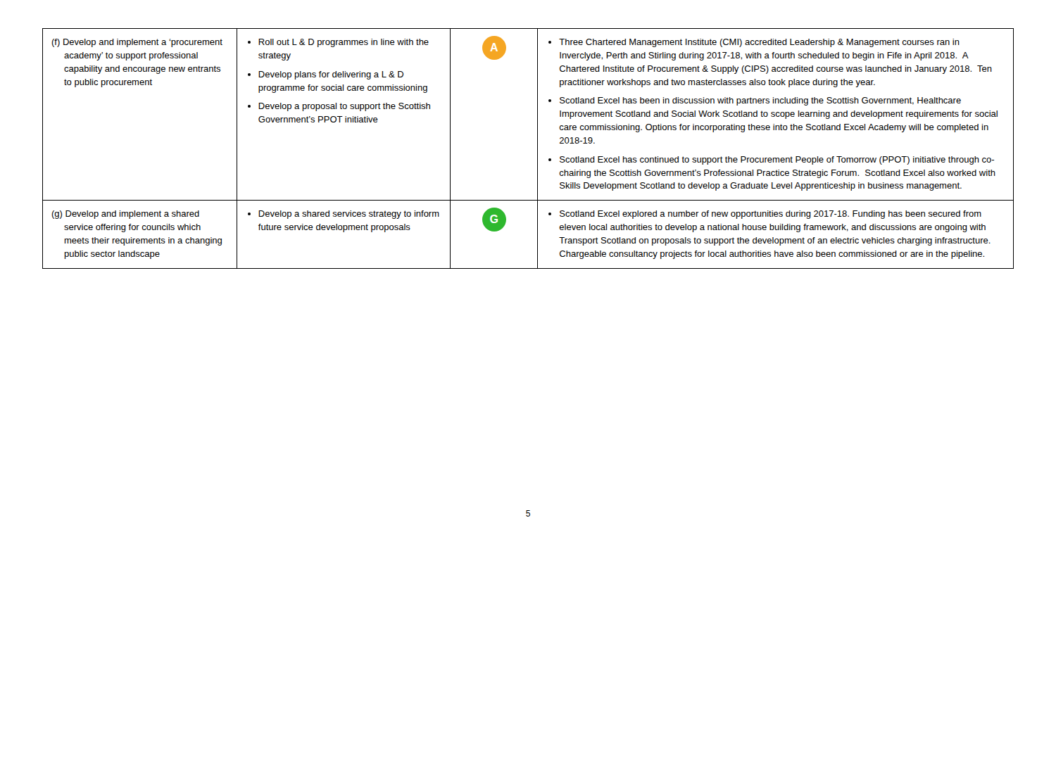| (f) Develop and implement a ‘procurement academy’ to support professional capability and encourage new entrants to public procurement | Roll out L & D programmes in line with the strategy Develop plans for delivering a L & D programme for social care commissioning Develop a proposal to support the Scottish Government’s PPOT initiative | A | Three Chartered Management Institute (CMI) accredited Leadership & Management courses ran in Inverclyde, Perth and Stirling during 2017-18, with a fourth scheduled to begin in Fife in April 2018. A Chartered Institute of Procurement & Supply (CIPS) accredited course was launched in January 2018. Ten practitioner workshops and two masterclasses also took place during the year. Scotland Excel has been in discussion with partners including the Scottish Government, Healthcare Improvement Scotland and Social Work Scotland to scope learning and development requirements for social care commissioning. Options for incorporating these into the Scotland Excel Academy will be completed in 2018-19. Scotland Excel has continued to support the Procurement People of Tomorrow (PPOT) initiative through co-chairing the Scottish Government’s Professional Practice Strategic Forum. Scotland Excel also worked with Skills Development Scotland to develop a Graduate Level Apprenticeship in business management. |
| (g) Develop and implement a shared service offering for councils which meets their requirements in a changing public sector landscape | Develop a shared services strategy to inform future service development proposals | G | Scotland Excel explored a number of new opportunities during 2017-18. Funding has been secured from eleven local authorities to develop a national house building framework, and discussions are ongoing with Transport Scotland on proposals to support the development of an electric vehicles charging infrastructure. Chargeable consultancy projects for local authorities have also been commissioned or are in the pipeline. |
5